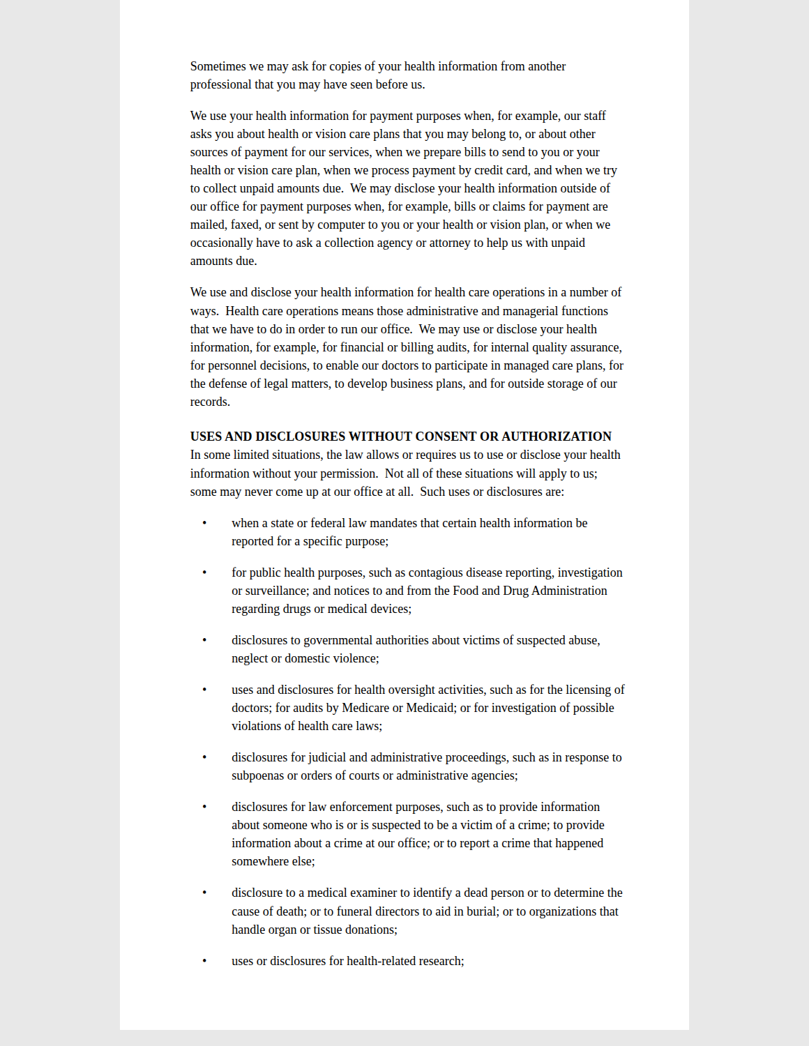Sometimes we may ask for copies of your health information from another professional that you may have seen before us.
We use your health information for payment purposes when, for example, our staff asks you about health or vision care plans that you may belong to, or about other sources of payment for our services, when we prepare bills to send to you or your health or vision care plan, when we process payment by credit card, and when we try to collect unpaid amounts due. We may disclose your health information outside of our office for payment purposes when, for example, bills or claims for payment are mailed, faxed, or sent by computer to you or your health or vision plan, or when we occasionally have to ask a collection agency or attorney to help us with unpaid amounts due.
We use and disclose your health information for health care operations in a number of ways. Health care operations means those administrative and managerial functions that we have to do in order to run our office. We may use or disclose your health information, for example, for financial or billing audits, for internal quality assurance, for personnel decisions, to enable our doctors to participate in managed care plans, for the defense of legal matters, to develop business plans, and for outside storage of our records.
Uses and Disclosures Without Consent or Authorization
In some limited situations, the law allows or requires us to use or disclose your health information without your permission. Not all of these situations will apply to us; some may never come up at our office at all. Such uses or disclosures are:
when a state or federal law mandates that certain health information be reported for a specific purpose;
for public health purposes, such as contagious disease reporting, investigation or surveillance; and notices to and from the Food and Drug Administration regarding drugs or medical devices;
disclosures to governmental authorities about victims of suspected abuse, neglect or domestic violence;
uses and disclosures for health oversight activities, such as for the licensing of doctors; for audits by Medicare or Medicaid; or for investigation of possible violations of health care laws;
disclosures for judicial and administrative proceedings, such as in response to subpoenas or orders of courts or administrative agencies;
disclosures for law enforcement purposes, such as to provide information about someone who is or is suspected to be a victim of a crime; to provide information about a crime at our office; or to report a crime that happened somewhere else;
disclosure to a medical examiner to identify a dead person or to determine the cause of death; or to funeral directors to aid in burial; or to organizations that handle organ or tissue donations;
uses or disclosures for health-related research;